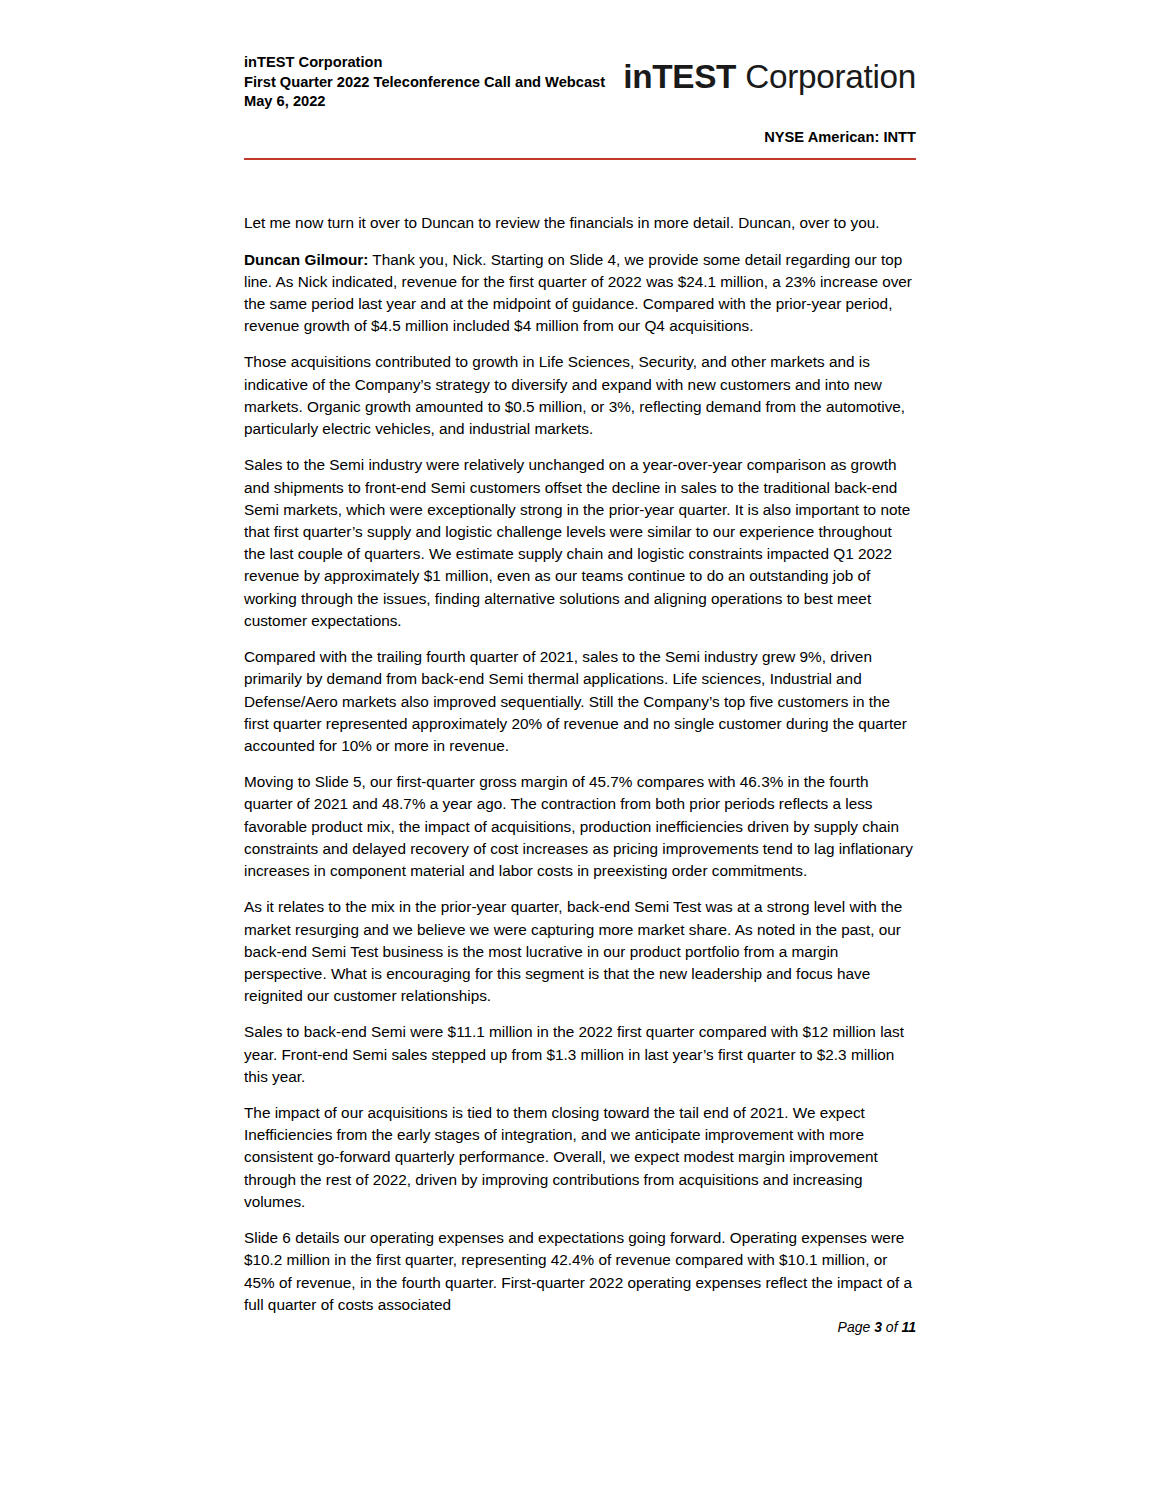inTEST Corporation
First Quarter 2022 Teleconference Call and Webcast
May 6, 2022
in TEST Corporation
NYSE American: INTT
Let me now turn it over to Duncan to review the financials in more detail. Duncan, over to you.
Duncan Gilmour: Thank you, Nick. Starting on Slide 4, we provide some detail regarding our top line. As Nick indicated, revenue for the first quarter of 2022 was $24.1 million, a 23% increase over the same period last year and at the midpoint of guidance. Compared with the prior-year period, revenue growth of $4.5 million included $4 million from our Q4 acquisitions.
Those acquisitions contributed to growth in Life Sciences, Security, and other markets and is indicative of the Company’s strategy to diversify and expand with new customers and into new markets. Organic growth amounted to $0.5 million, or 3%, reflecting demand from the automotive, particularly electric vehicles, and industrial markets.
Sales to the Semi industry were relatively unchanged on a year-over-year comparison as growth and shipments to front-end Semi customers offset the decline in sales to the traditional back-end Semi markets, which were exceptionally strong in the prior-year quarter. It is also important to note that first quarter’s supply and logistic challenge levels were similar to our experience throughout the last couple of quarters. We estimate supply chain and logistic constraints impacted Q1 2022 revenue by approximately $1 million, even as our teams continue to do an outstanding job of working through the issues, finding alternative solutions and aligning operations to best meet customer expectations.
Compared with the trailing fourth quarter of 2021, sales to the Semi industry grew 9%, driven primarily by demand from back-end Semi thermal applications. Life sciences, Industrial and Defense/Aero markets also improved sequentially. Still the Company’s top five customers in the first quarter represented approximately 20% of revenue and no single customer during the quarter accounted for 10% or more in revenue.
Moving to Slide 5, our first-quarter gross margin of 45.7% compares with 46.3% in the fourth quarter of 2021 and 48.7% a year ago. The contraction from both prior periods reflects a less favorable product mix, the impact of acquisitions, production inefficiencies driven by supply chain constraints and delayed recovery of cost increases as pricing improvements tend to lag inflationary increases in component material and labor costs in preexisting order commitments.
As it relates to the mix in the prior-year quarter, back-end Semi Test was at a strong level with the market resurging and we believe we were capturing more market share. As noted in the past, our back-end Semi Test business is the most lucrative in our product portfolio from a margin perspective. What is encouraging for this segment is that the new leadership and focus have reignited our customer relationships.
Sales to back-end Semi were $11.1 million in the 2022 first quarter compared with $12 million last year. Front-end Semi sales stepped up from $1.3 million in last year’s first quarter to $2.3 million this year.
The impact of our acquisitions is tied to them closing toward the tail end of 2021. We expect Inefficiencies from the early stages of integration, and we anticipate improvement with more consistent go-forward quarterly performance. Overall, we expect modest margin improvement through the rest of 2022, driven by improving contributions from acquisitions and increasing volumes.
Slide 6 details our operating expenses and expectations going forward. Operating expenses were $10.2 million in the first quarter, representing 42.4% of revenue compared with $10.1 million, or 45% of revenue, in the fourth quarter. First-quarter 2022 operating expenses reflect the impact of a full quarter of costs associated
Page 3 of 11